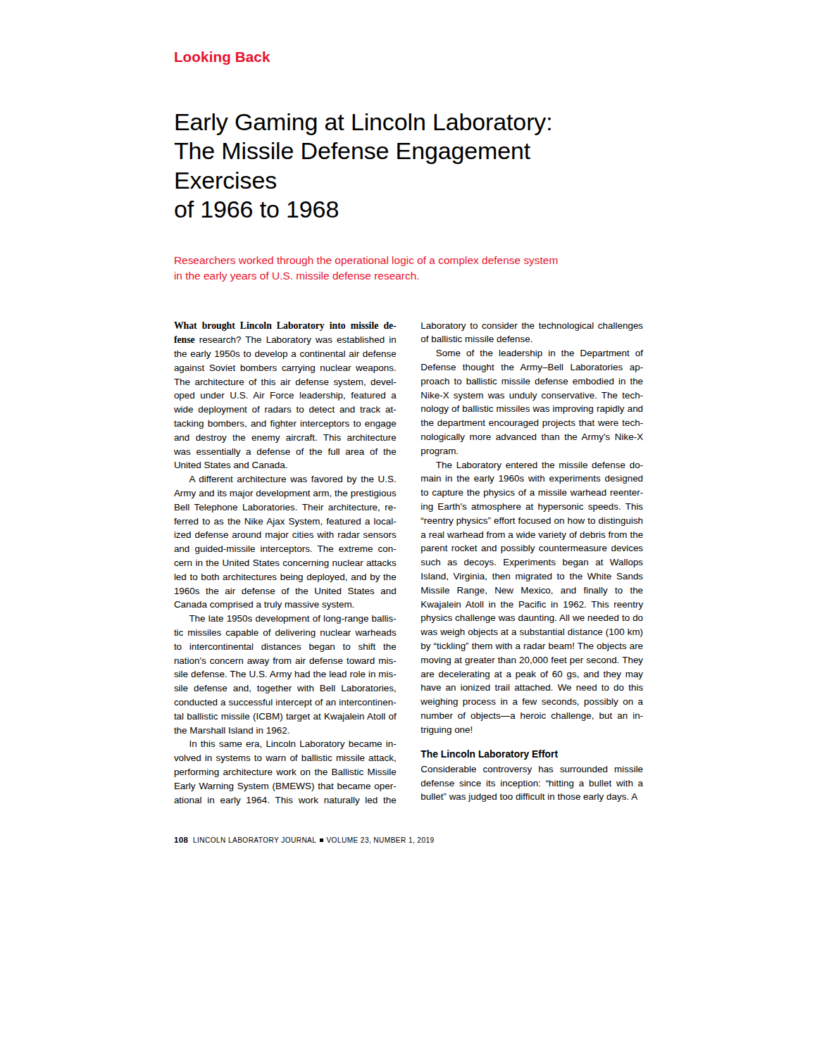Looking Back
Early Gaming at Lincoln Laboratory:
The Missile Defense Engagement Exercises
of 1966 to 1968
Researchers worked through the operational logic of a complex defense system
in the early years of U.S. missile defense research.
What brought Lincoln Laboratory into missile defense research? The Laboratory was established in the early 1950s to develop a continental air defense against Soviet bombers carrying nuclear weapons. The architecture of this air defense system, developed under U.S. Air Force leadership, featured a wide deployment of radars to detect and track attacking bombers, and fighter interceptors to engage and destroy the enemy aircraft. This architecture was essentially a defense of the full area of the United States and Canada.
A different architecture was favored by the U.S. Army and its major development arm, the prestigious Bell Telephone Laboratories. Their architecture, referred to as the Nike Ajax System, featured a localized defense around major cities with radar sensors and guided-missile interceptors. The extreme concern in the United States concerning nuclear attacks led to both architectures being deployed, and by the 1960s the air defense of the United States and Canada comprised a truly massive system.
The late 1950s development of long-range ballistic missiles capable of delivering nuclear warheads to intercontinental distances began to shift the nation's concern away from air defense toward missile defense. The U.S. Army had the lead role in missile defense and, together with Bell Laboratories, conducted a successful intercept of an intercontinental ballistic missile (ICBM) target at Kwajalein Atoll of the Marshall Island in 1962.
In this same era, Lincoln Laboratory became involved in systems to warn of ballistic missile attack, performing architecture work on the Ballistic Missile Early Warning System (BMEWS) that became operational in early 1964. This work naturally led the Laboratory to consider the technological challenges of ballistic missile defense.
Some of the leadership in the Department of Defense thought the Army–Bell Laboratories approach to ballistic missile defense embodied in the Nike-X system was unduly conservative. The technology of ballistic missiles was improving rapidly and the department encouraged projects that were technologically more advanced than the Army's Nike-X program.
The Laboratory entered the missile defense domain in the early 1960s with experiments designed to capture the physics of a missile warhead reentering Earth's atmosphere at hypersonic speeds. This “reentry physics” effort focused on how to distinguish a real warhead from a wide variety of debris from the parent rocket and possibly countermeasure devices such as decoys. Experiments began at Wallops Island, Virginia, then migrated to the White Sands Missile Range, New Mexico, and finally to the Kwajalein Atoll in the Pacific in 1962. This reentry physics challenge was daunting. All we needed to do was weigh objects at a substantial distance (100 km) by “tickling” them with a radar beam! The objects are moving at greater than 20,000 feet per second. They are decelerating at a peak of 60 gs, and they may have an ionized trail attached. We need to do this weighing process in a few seconds, possibly on a number of objects—a heroic challenge, but an intriguing one!
The Lincoln Laboratory Effort
Considerable controversy has surrounded missile defense since its inception: “hitting a bullet with a bullet” was judged too difficult in those early days. A
108 LINCOLN LABORATORY JOURNAL VOLUME 23, NUMBER 1, 2019